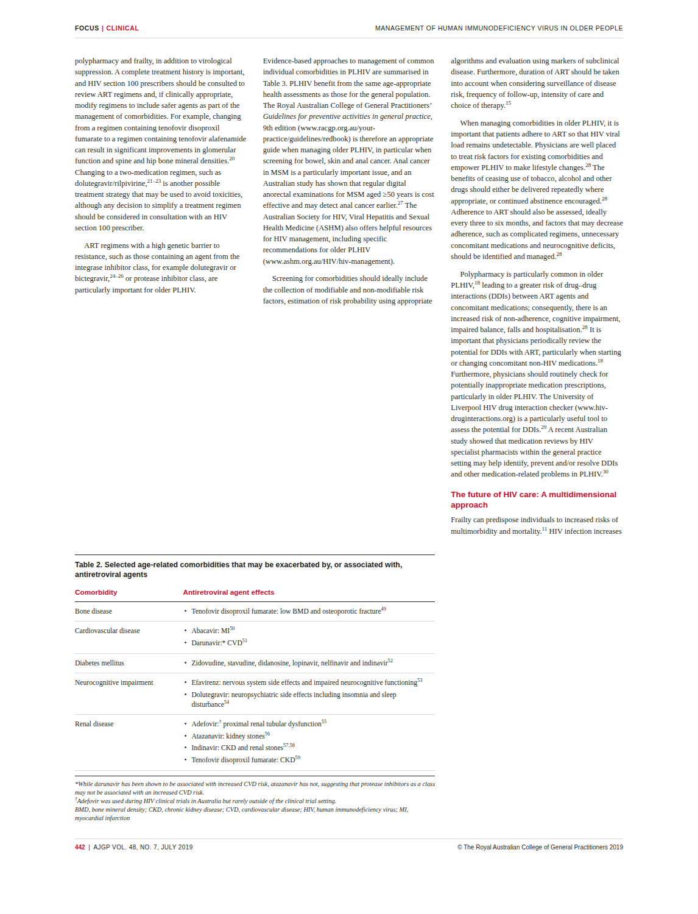FOCUS|CLINICAL
Management of human immunodeficiency virus in older people
polypharmacy and frailty, in addition to virological suppression. A complete treatment history is important, and HIV section 100 prescribers should be consulted to review ART regimens and, if clinically appropriate, modify regimens to include safer agents as part of the management of comorbidities. For example, changing from a regimen containing tenofovir disoproxil fumarate to a regimen containing tenofovir alafenamide can result in significant improvements in glomerular function and spine and hip bone mineral densities.20 Changing to a two-medication regimen, such as dolutegravir/rilpivirine,21–23 is another possible treatment strategy that may be used to avoid toxicities, although any decision to simplify a treatment regimen should be considered in consultation with an HIV section 100 prescriber.
ART regimens with a high genetic barrier to resistance, such as those containing an agent from the integrase inhibitor class, for example dolutegravir or bictegravir,24–26 or protease inhibitor class, are particularly important for older PLHIV.
Evidence-based approaches to management of common individual comorbidities in PLHIV are summarised in Table 3. PLHIV benefit from the same age-appropriate health assessments as those for the general population. The Royal Australian College of General Practitioners’ Guidelines for preventive activities in general practice, 9th edition (www.racgp.org.au/your-practice/guidelines/redbook) is therefore an appropriate guide when managing older PLHIV, in particular when screening for bowel, skin and anal cancer. Anal cancer in MSM is a particularly important issue, and an Australian study has shown that regular digital anorectal examinations for MSM aged ≥50 years is cost effective and may detect anal cancer earlier.27 The Australian Society for HIV, Viral Hepatitis and Sexual Health Medicine (ASHM) also offers helpful resources for HIV management, including specific recommendations for older PLHIV (www.ashm.org.au/HIV/hiv-management).
Screening for comorbidities should ideally include the collection of modifiable and non-modifiable risk factors, estimation of risk probability using appropriate
algorithms and evaluation using markers of subclinical disease. Furthermore, duration of ART should be taken into account when considering surveillance of disease risk, frequency of follow-up, intensity of care and choice of therapy.15
When managing comorbidities in older PLHIV, it is important that patients adhere to ART so that HIV viral load remains undetectable. Physicians are well placed to treat risk factors for existing comorbidities and empower PLHIV to make lifestyle changes.28 The benefits of ceasing use of tobacco, alcohol and other drugs should either be delivered repeatedly where appropriate, or continued abstinence encouraged.28 Adherence to ART should also be assessed, ideally every three to six months, and factors that may decrease adherence, such as complicated regimens, unnecessary concomitant medications and neurocognitive deficits, should be identified and managed.28
Polypharmacy is particularly common in older PLHIV,18 leading to a greater risk of drug–drug interactions (DDIs) between ART agents and concomitant medications; consequently, there is an increased risk of non-adherence, cognitive impairment, impaired balance, falls and hospitalisation.28 It is important that physicians periodically review the potential for DDIs with ART, particularly when starting or changing concomitant non-HIV medications.18 Furthermore, physicians should routinely check for potentially inappropriate medication prescriptions, particularly in older PLHIV. The University of Liverpool HIV drug interaction checker (www.hiv-druginteractions.org) is a particularly useful tool to assess the potential for DDIs.29 A recent Australian study showed that medication reviews by HIV specialist pharmacists within the general practice setting may help identify, prevent and/or resolve DDIs and other medication-related problems in PLHIV.30
The future of HIV care: A multidimensional approach
Frailty can predispose individuals to increased risks of multimorbidity and mortality.11 HIV infection increases
Table 2. Selected age-related comorbidities that may be exacerbated by, or associated with, antiretroviral agents
| Comorbidity | Antiretroviral agent effects |
| --- | --- |
| Bone disease | Tenofovir disoproxil fumarate: low BMD and osteoporotic fracture 49 |
| Cardiovascular disease | Abacavir: MI 50 Darunavir:* CVD 51 |
| Diabetes mellitus | Zidovudine, stavudine, didanosine, lopinavir, nelfinavir and indinavir 52 |
| Neurocognitive impairment | Efavirenz: nervous system side effects and impaired neurocognitive functioning 53 Dolutegravir: neuropsychiatric side effects including insomnia and sleep disturbance 54 |
| Renal disease | Adefovir: † proximal renal tubular dysfunction 55 Atazanavir: kidney stones 56 Indinavir: CKD and renal stones 57,58 Tenofovir disoproxil fumarate: CKD 59 |
*While darunavir has been shown to be associated with increased CVD risk, atazanavir has not, suggesting that protease inhibitors as a class may not be associated with an increased CVD risk.
†Adefovir was used during HIV clinical trials in Australia but rarely outside of the clinical trial setting.
BMD, bone mineral density; CKD, chronic kidney disease; CVD, cardiovascular disease; HIV, human immunodeficiency virus; MI, myocardial infarction
442 | AJGP VOL. 48, NO. 7, JULY 2019
© The Royal Australian College of General Practitioners 2019